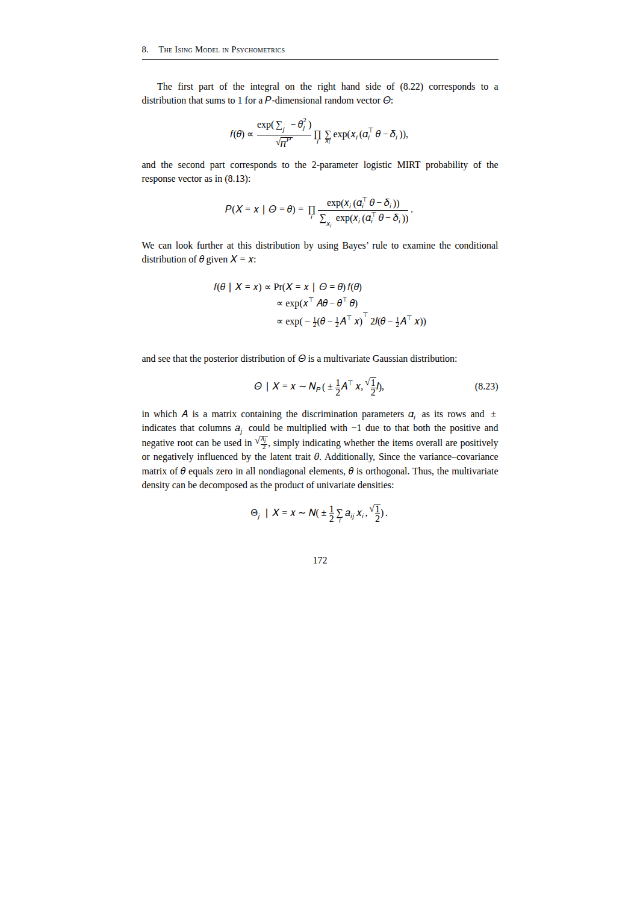8. The Ising Model in Psychometrics
The first part of the integral on the right hand side of (8.22) corresponds to a distribution that sums to 1 for a P-dimensional random vector Θ:
f(θ) ∝ exp ( ∑j − θj2 ) πP ∏i ∑xi exp ( xi ( αi⊤ θ − δi ) ) ,
and the second part corresponds to the 2-parameter logistic MIRT probability of the response vector as in (8.13):
P(X=x ∣ Θ=θ) = ∏i exp ( xi ( αi⊤ θ − δi ) ) ∑xi exp ( xi ( αi⊤ θ − δi ) ) .
We can look further at this distribution by using Bayes’ rule to examine the conditional distribution of θ given X=x:
f(θ∣X=x) ∝ Pr (X=x∣Θ=θ) f (θ)
∝ exp ( x⊤ A θ − θ⊤ θ )
∝ exp ( −12 ( θ− 12 A⊤ x ) ⊤ 2I ( θ− 12 A⊤ x ) )
and see that the posterior distribution of Θ is a multivariate Gaussian distribution:
Θ ∣ X=x ∼ NP ( ±12 A⊤ x , 12 I ) , (8.23)
in which A is a matrix containing the discrimination parameters αi as its rows and ± indicates that columns aj could be multiplied with −1 due to that both the positive and negative root can be used in λj2, simply indicating whether the items overall are positively or negatively influenced by the latent trait θ. Additionally, Since the variance–covariance matrix of θ equals zero in all nondiagonal elements, θ is orthogonal. Thus, the multivariate density can be decomposed as the product of univariate densities:
Θj ∣ X=x ∼ N ( ±12 ∑i aij xi , 12 ) .
172